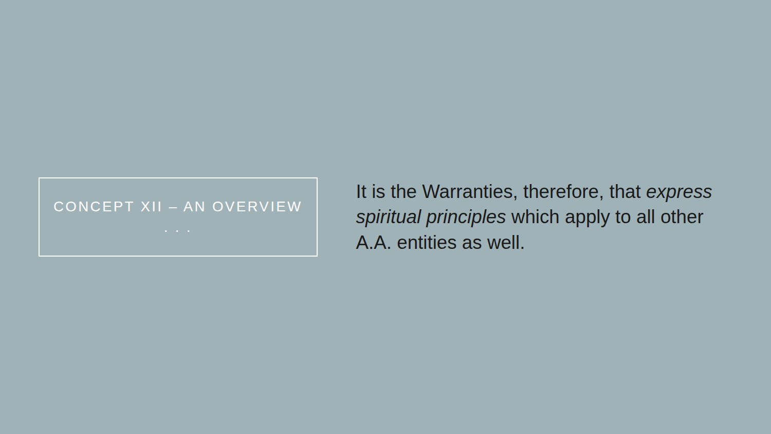Concept XII – An Overview . . .
It is the Warranties, therefore, that express spiritual principles which apply to all other A.A. entities as well.